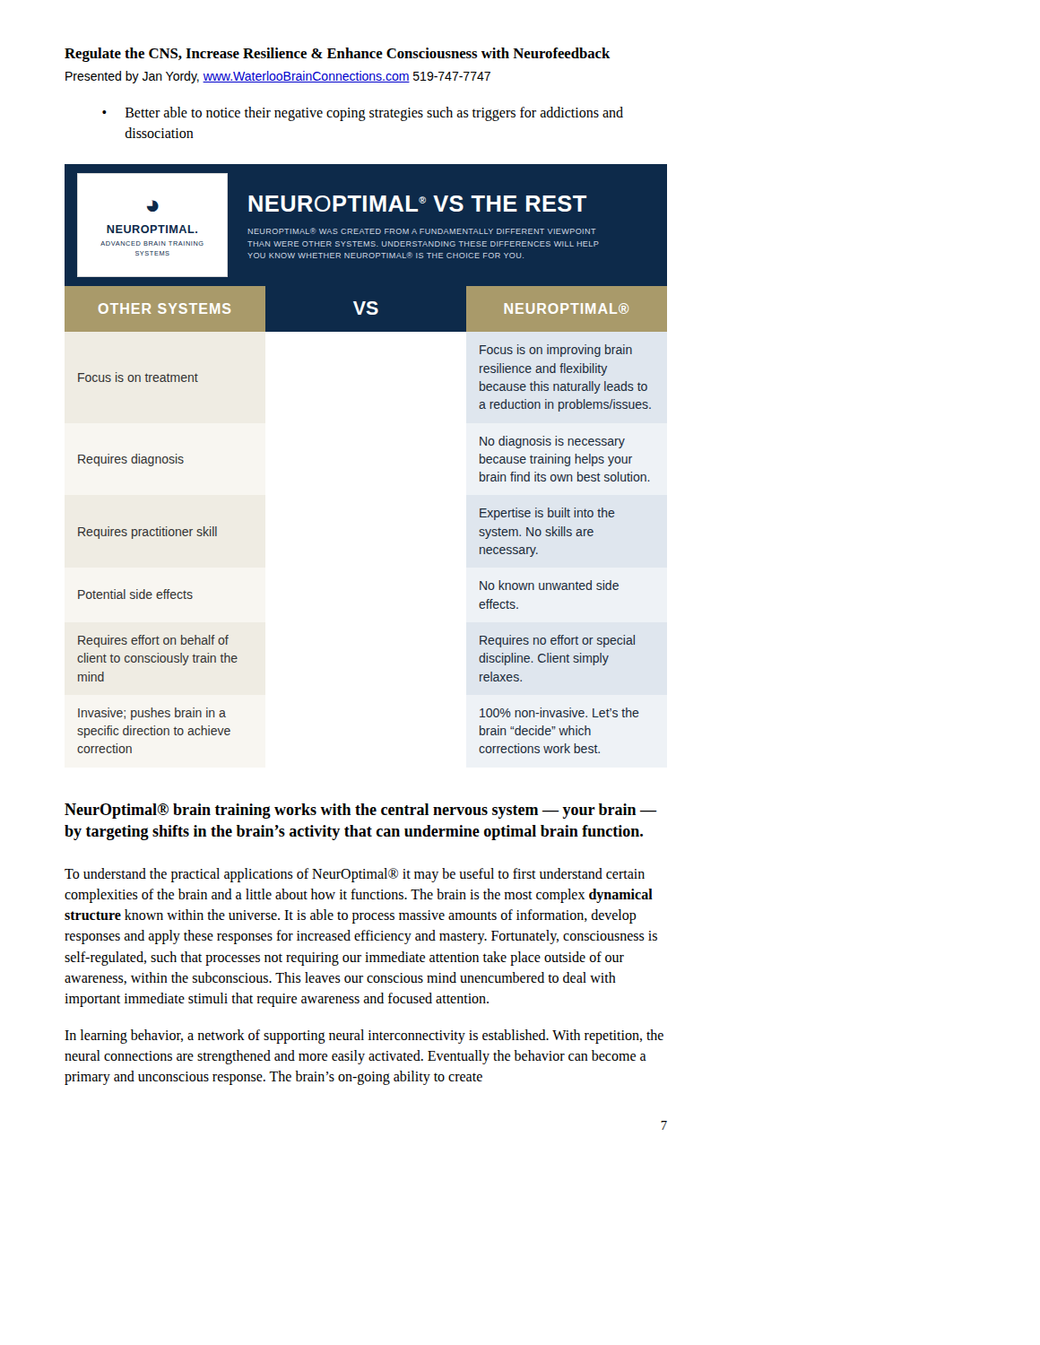Regulate the CNS, Increase Resilience & Enhance Consciousness with Neurofeedback
Presented by Jan Yordy, www.WaterlooBrainConnections.com 519-747-7747
Better able to notice their negative coping strategies such as triggers for addictions and dissociation
| ◕ NEUROPTIMAL. ADVANCED BRAIN TRAINING SYSTEMS NEUR O PTIMAL ® VS THE REST NEUROPTIMAL® WAS CREATED FROM A FUNDAMENTALLY DIFFERENT VIEWPOINT THAN WERE OTHER SYSTEMS. UNDERSTANDING THESE DIFFERENCES WILL HELP YOU KNOW WHETHER NEUROPTIMAL® IS THE CHOICE FOR YOU. |
| OTHER SYSTEMS | VS | NEUROPTIMAL® |
| Focus is on treatment | | Focus is on improving brain resilience and flexibility because this naturally leads to a reduction in problems/issues. |
| Requires diagnosis | | No diagnosis is necessary because training helps your brain find its own best solution. |
| Requires practitioner skill | | Expertise is built into the system. No skills are necessary. |
| Potential side effects | | No known unwanted side effects. |
| Requires effort on behalf of client to consciously train the mind | | Requires no effort or special discipline. Client simply relaxes. |
| Invasive; pushes brain in a specific direction to achieve correction | | 100% non-invasive. Let’s the brain “decide” which corrections work best. |
NeurOptimal® brain training works with the central nervous system — your brain — by targeting shifts in the brain’s activity that can undermine optimal brain function.
To understand the practical applications of NeurOptimal® it may be useful to first understand certain complexities of the brain and a little about how it functions. The brain is the most complex dynamical structure known within the universe. It is able to process massive amounts of information, develop responses and apply these responses for increased efficiency and mastery. Fortunately, consciousness is self-regulated, such that processes not requiring our immediate attention take place outside of our awareness, within the subconscious. This leaves our conscious mind unencumbered to deal with important immediate stimuli that require awareness and focused attention.
In learning behavior, a network of supporting neural interconnectivity is established. With repetition, the neural connections are strengthened and more easily activated. Eventually the behavior can become a primary and unconscious response. The brain’s on-going ability to create
7